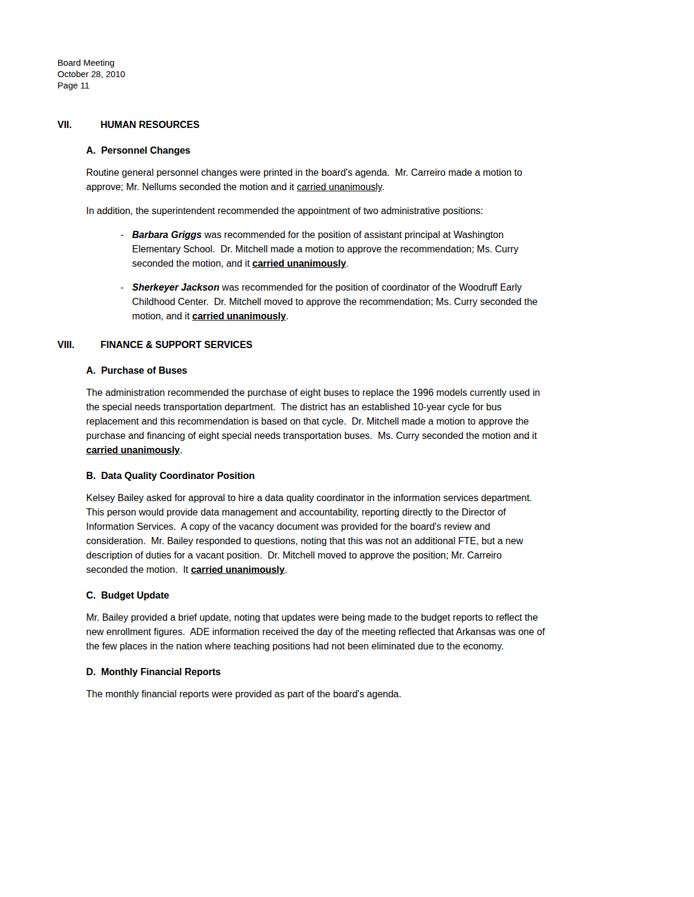Board Meeting
October 28, 2010
Page 11
VII. HUMAN RESOURCES
A. Personnel Changes
Routine general personnel changes were printed in the board's agenda. Mr. Carreiro made a motion to approve; Mr. Nellums seconded the motion and it carried unanimously.
In addition, the superintendent recommended the appointment of two administrative positions:
Barbara Griggs was recommended for the position of assistant principal at Washington Elementary School. Dr. Mitchell made a motion to approve the recommendation; Ms. Curry seconded the motion, and it carried unanimously.
Sherkeyer Jackson was recommended for the position of coordinator of the Woodruff Early Childhood Center. Dr. Mitchell moved to approve the recommendation; Ms. Curry seconded the motion, and it carried unanimously.
VIII. FINANCE & SUPPORT SERVICES
A. Purchase of Buses
The administration recommended the purchase of eight buses to replace the 1996 models currently used in the special needs transportation department. The district has an established 10-year cycle for bus replacement and this recommendation is based on that cycle. Dr. Mitchell made a motion to approve the purchase and financing of eight special needs transportation buses. Ms. Curry seconded the motion and it carried unanimously.
B. Data Quality Coordinator Position
Kelsey Bailey asked for approval to hire a data quality coordinator in the information services department. This person would provide data management and accountability, reporting directly to the Director of Information Services. A copy of the vacancy document was provided for the board's review and consideration. Mr. Bailey responded to questions, noting that this was not an additional FTE, but a new description of duties for a vacant position. Dr. Mitchell moved to approve the position; Mr. Carreiro seconded the motion. It carried unanimously.
C. Budget Update
Mr. Bailey provided a brief update, noting that updates were being made to the budget reports to reflect the new enrollment figures. ADE information received the day of the meeting reflected that Arkansas was one of the few places in the nation where teaching positions had not been eliminated due to the economy.
D. Monthly Financial Reports
The monthly financial reports were provided as part of the board's agenda.